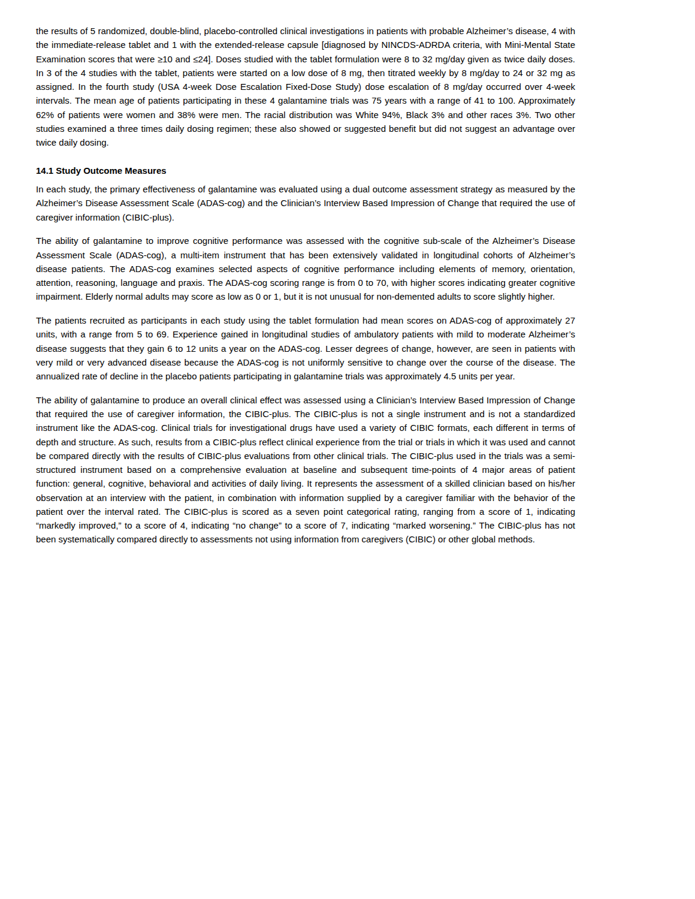the results of 5 randomized, double-blind, placebo-controlled clinical investigations in patients with probable Alzheimer’s disease, 4 with the immediate-release tablet and 1 with the extended-release capsule [diagnosed by NINCDS-ADRDA criteria, with Mini-Mental State Examination scores that were ≥10 and ≤24]. Doses studied with the tablet formulation were 8 to 32 mg/day given as twice daily doses. In 3 of the 4 studies with the tablet, patients were started on a low dose of 8 mg, then titrated weekly by 8 mg/day to 24 or 32 mg as assigned. In the fourth study (USA 4-week Dose Escalation Fixed-Dose Study) dose escalation of 8 mg/day occurred over 4-week intervals. The mean age of patients participating in these 4 galantamine trials was 75 years with a range of 41 to 100. Approximately 62% of patients were women and 38% were men. The racial distribution was White 94%, Black 3% and other races 3%. Two other studies examined a three times daily dosing regimen; these also showed or suggested benefit but did not suggest an advantage over twice daily dosing.
14.1 Study Outcome Measures
In each study, the primary effectiveness of galantamine was evaluated using a dual outcome assessment strategy as measured by the Alzheimer’s Disease Assessment Scale (ADAS-cog) and the Clinician’s Interview Based Impression of Change that required the use of caregiver information (CIBIC-plus).
The ability of galantamine to improve cognitive performance was assessed with the cognitive sub-scale of the Alzheimer’s Disease Assessment Scale (ADAS-cog), a multi-item instrument that has been extensively validated in longitudinal cohorts of Alzheimer’s disease patients. The ADAS-cog examines selected aspects of cognitive performance including elements of memory, orientation, attention, reasoning, language and praxis. The ADAS-cog scoring range is from 0 to 70, with higher scores indicating greater cognitive impairment. Elderly normal adults may score as low as 0 or 1, but it is not unusual for non-demented adults to score slightly higher.
The patients recruited as participants in each study using the tablet formulation had mean scores on ADAS-cog of approximately 27 units, with a range from 5 to 69. Experience gained in longitudinal studies of ambulatory patients with mild to moderate Alzheimer’s disease suggests that they gain 6 to 12 units a year on the ADAS-cog. Lesser degrees of change, however, are seen in patients with very mild or very advanced disease because the ADAS-cog is not uniformly sensitive to change over the course of the disease. The annualized rate of decline in the placebo patients participating in galantamine trials was approximately 4.5 units per year.
The ability of galantamine to produce an overall clinical effect was assessed using a Clinician’s Interview Based Impression of Change that required the use of caregiver information, the CIBIC-plus. The CIBIC-plus is not a single instrument and is not a standardized instrument like the ADAS-cog. Clinical trials for investigational drugs have used a variety of CIBIC formats, each different in terms of depth and structure. As such, results from a CIBIC-plus reflect clinical experience from the trial or trials in which it was used and cannot be compared directly with the results of CIBIC-plus evaluations from other clinical trials. The CIBIC-plus used in the trials was a semi-structured instrument based on a comprehensive evaluation at baseline and subsequent time-points of 4 major areas of patient function: general, cognitive, behavioral and activities of daily living. It represents the assessment of a skilled clinician based on his/her observation at an interview with the patient, in combination with information supplied by a caregiver familiar with the behavior of the patient over the interval rated. The CIBIC-plus is scored as a seven point categorical rating, ranging from a score of 1, indicating “markedly improved,” to a score of 4, indicating “no change” to a score of 7, indicating “marked worsening.” The CIBIC-plus has not been systematically compared directly to assessments not using information from caregivers (CIBIC) or other global methods.